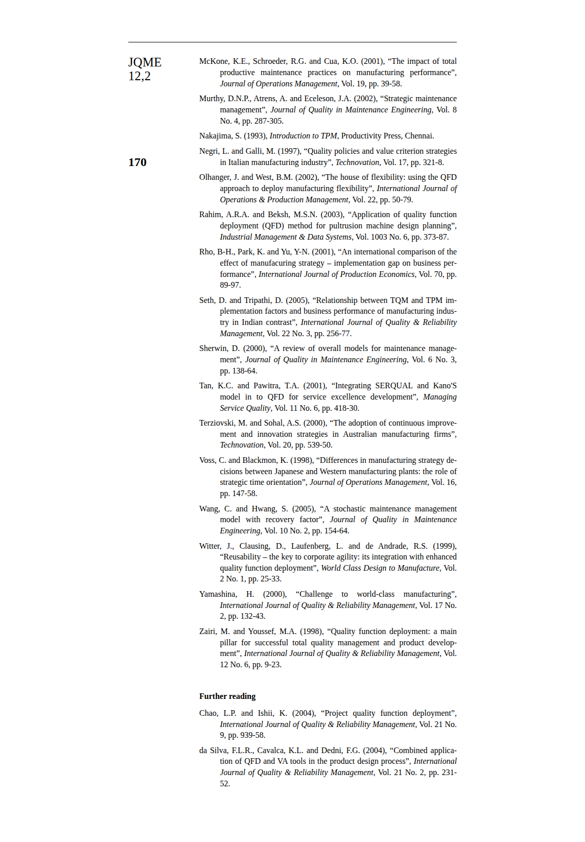JQME12,2
170
McKone, K.E., Schroeder, R.G. and Cua, K.O. (2001), “The impact of total productive maintenance practices on manufacturing performance”, Journal of Operations Management, Vol. 19, pp. 39-58.
Murthy, D.N.P., Atrens, A. and Eceleson, J.A. (2002), “Strategic maintenance management”, Journal of Quality in Maintenance Engineering, Vol. 8 No. 4, pp. 287-305.
Nakajima, S. (1993), Introduction to TPM, Productivity Press, Chennai.
Negri, L. and Galli, M. (1997), “Quality policies and value criterion strategies in Italian manufacturing industry”, Technovation, Vol. 17, pp. 321-8.
Olhanger, J. and West, B.M. (2002), “The house of flexibility: using the QFD approach to deploy manufacturing flexibility”, International Journal of Operations & Production Management, Vol. 22, pp. 50-79.
Rahim, A.R.A. and Beksh, M.S.N. (2003), “Application of quality function deployment (QFD) method for pultrusion machine design planning”, Industrial Management & Data Systems, Vol. 1003 No. 6, pp. 373-87.
Rho, B-H., Park, K. and Yu, Y-N. (2001), “An international comparison of the effect of manufacuring strategy – implementation gap on business performance”, International Journal of Production Economics, Vol. 70, pp. 89-97.
Seth, D. and Tripathi, D. (2005), “Relationship between TQM and TPM implementation factors and business performance of manufacturing industry in Indian contrast”, International Journal of Quality & Reliability Management, Vol. 22 No. 3, pp. 256-77.
Sherwin, D. (2000), “A review of overall models for maintenance management”, Journal of Quality in Maintenance Engineering, Vol. 6 No. 3, pp. 138-64.
Tan, K.C. and Pawitra, T.A. (2001), “Integrating SERQUAL and Kano'S model in to QFD for service excellence development”, Managing Service Quality, Vol. 11 No. 6, pp. 418-30.
Terziovski, M. and Sohal, A.S. (2000), “The adoption of continuous improvement and innovation strategies in Australian manufacturing firms”, Technovation, Vol. 20, pp. 539-50.
Voss, C. and Blackmon, K. (1998), “Differences in manufacturing strategy decisions between Japanese and Western manufacturing plants: the role of strategic time orientation”, Journal of Operations Management, Vol. 16, pp. 147-58.
Wang, C. and Hwang, S. (2005), “A stochastic maintenance management model with recovery factor”, Journal of Quality in Maintenance Engineering, Vol. 10 No. 2, pp. 154-64.
Witter, J., Clausing, D., Laufenberg, L. and de Andrade, R.S. (1999), “Reusability – the key to corporate agility: its integration with enhanced quality function deployment”, World Class Design to Manufacture, Vol. 2 No. 1, pp. 25-33.
Yamashina, H. (2000), “Challenge to world-class manufacturing”, International Journal of Quality & Reliability Management, Vol. 17 No. 2, pp. 132-43.
Zairi, M. and Youssef, M.A. (1998), “Quality function deployment: a main pillar for successful total quality management and product development”, International Journal of Quality & Reliability Management, Vol. 12 No. 6, pp. 9-23.
Further reading
Chao, L.P. and Ishii, K. (2004), “Project quality function deployment”, International Journal of Quality & Reliability Management, Vol. 21 No. 9, pp. 939-58.
da Silva, F.L.R., Cavalca, K.L. and Dedni, F.G. (2004), “Combined application of QFD and VA tools in the product design process”, International Journal of Quality & Reliability Management, Vol. 21 No. 2, pp. 231-52.